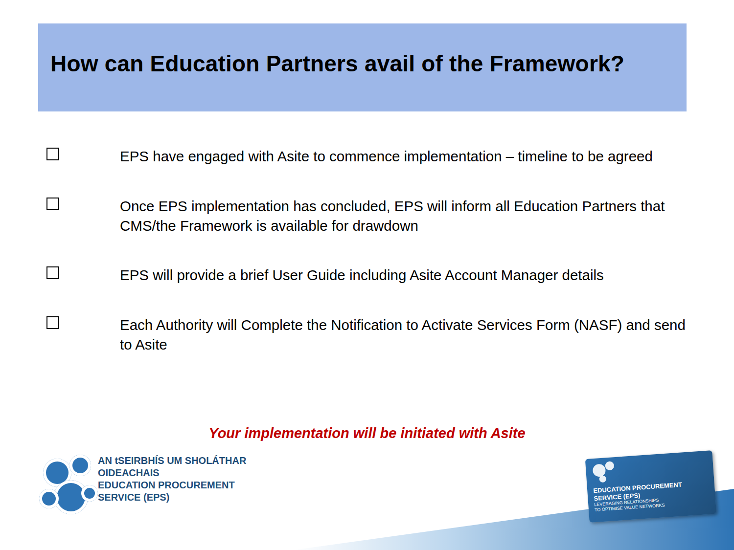How can Education Partners avail of the Framework?
EPS have engaged with Asite to commence implementation – timeline to be agreed
Once EPS implementation has concluded, EPS will inform all Education Partners that CMS/the Framework is available for drawdown
EPS will provide a brief User Guide including Asite Account Manager details
Each Authority will Complete the Notification to Activate Services Form (NASF) and send to Asite
Your implementation will be initiated with Asite
AN tSEIRBHÍS UM SHOLÁTHAR
OIDEACHAIS
EDUCATION PROCUREMENT
SERVICE (EPS)
EDUCATION PROCUREMENT
SERVICE (EPS) LEVERAGING RELATIONSHIPS
TO OPTIMISE VALUE NETWORKS